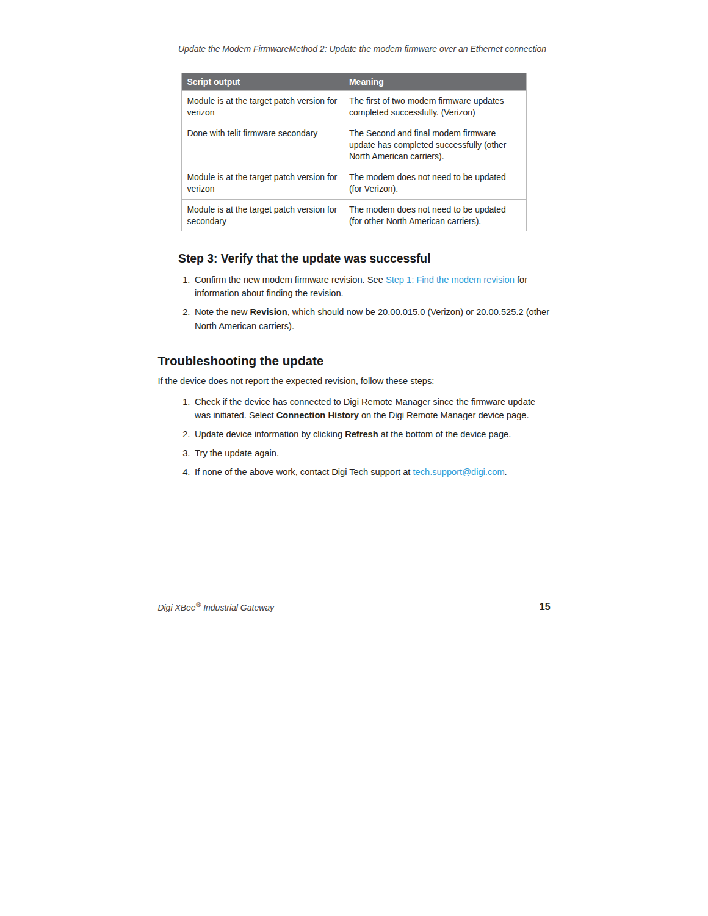Update the Modem Firmware Method 2: Update the modem firmware over an Ethernet connection
| Script output | Meaning |
| --- | --- |
| Module is at the target patch version for verizon | The first of two modem firmware updates completed successfully. (Verizon) |
| Done with telit firmware secondary | The Second and final modem firmware update has completed successfully (other North American carriers). |
| Module is at the target patch version for verizon | The modem does not need to be updated (for Verizon). |
| Module is at the target patch version for secondary | The modem does not need to be updated (for other North American carriers). |
Step 3: Verify that the update was successful
Confirm the new modem firmware revision. See Step 1: Find the modem revision for information about finding the revision.
Note the new Revision, which should now be 20.00.015.0 (Verizon) or 20.00.525.2 (other North American carriers).
Troubleshooting the update
If the device does not report the expected revision, follow these steps:
Check if the device has connected to Digi Remote Manager since the firmware update was initiated. Select Connection History on the Digi Remote Manager device page.
Update device information by clicking Refresh at the bottom of the device page.
Try the update again.
If none of the above work, contact Digi Tech support at tech.support@digi.com.
Digi XBee® Industrial Gateway 15